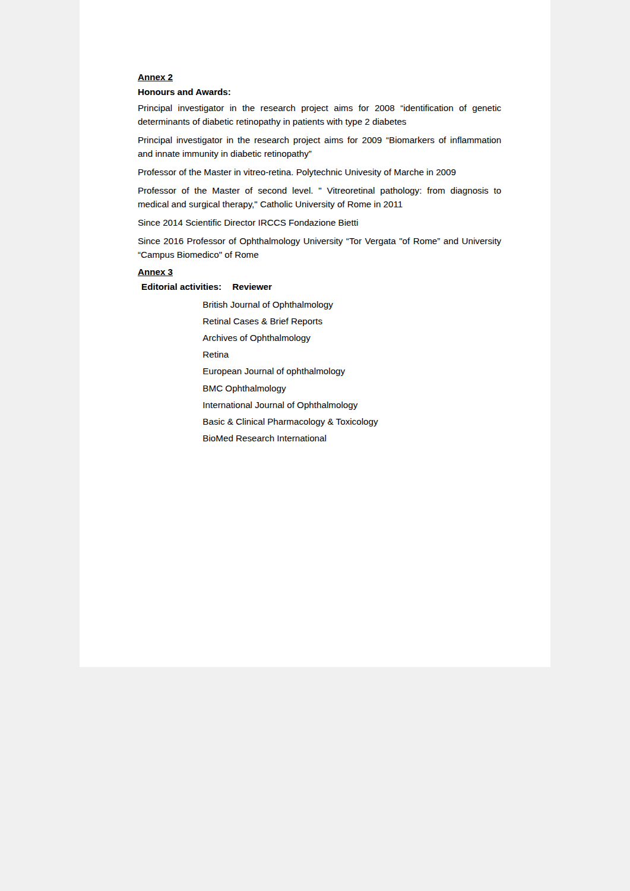Annex 2
Honours and Awards:
Principal investigator in the research project aims for 2008 “identification of genetic determinants of diabetic retinopathy in patients with type 2 diabetes
Principal investigator in the research project aims for 2009 “Biomarkers of inflammation and innate immunity in diabetic retinopathy”
Professor of the Master in vitreo-retina. Polytechnic Univesity of Marche in 2009
Professor of the Master of second level. " Vitreoretinal pathology: from diagnosis to medical and surgical therapy," Catholic University of Rome in 2011
Since 2014 Scientific Director IRCCS Fondazione Bietti
Since 2016 Professor of Ophthalmology University “Tor Vergata "of Rome” and University “Campus Biomedico" of Rome
Annex 3
Editorial activities: Reviewer
British Journal of Ophthalmology
Retinal Cases & Brief Reports
Archives of Ophthalmology
Retina
European Journal of ophthalmology
BMC Ophthalmology
International Journal of Ophthalmology
Basic & Clinical Pharmacology & Toxicology
BioMed Research International